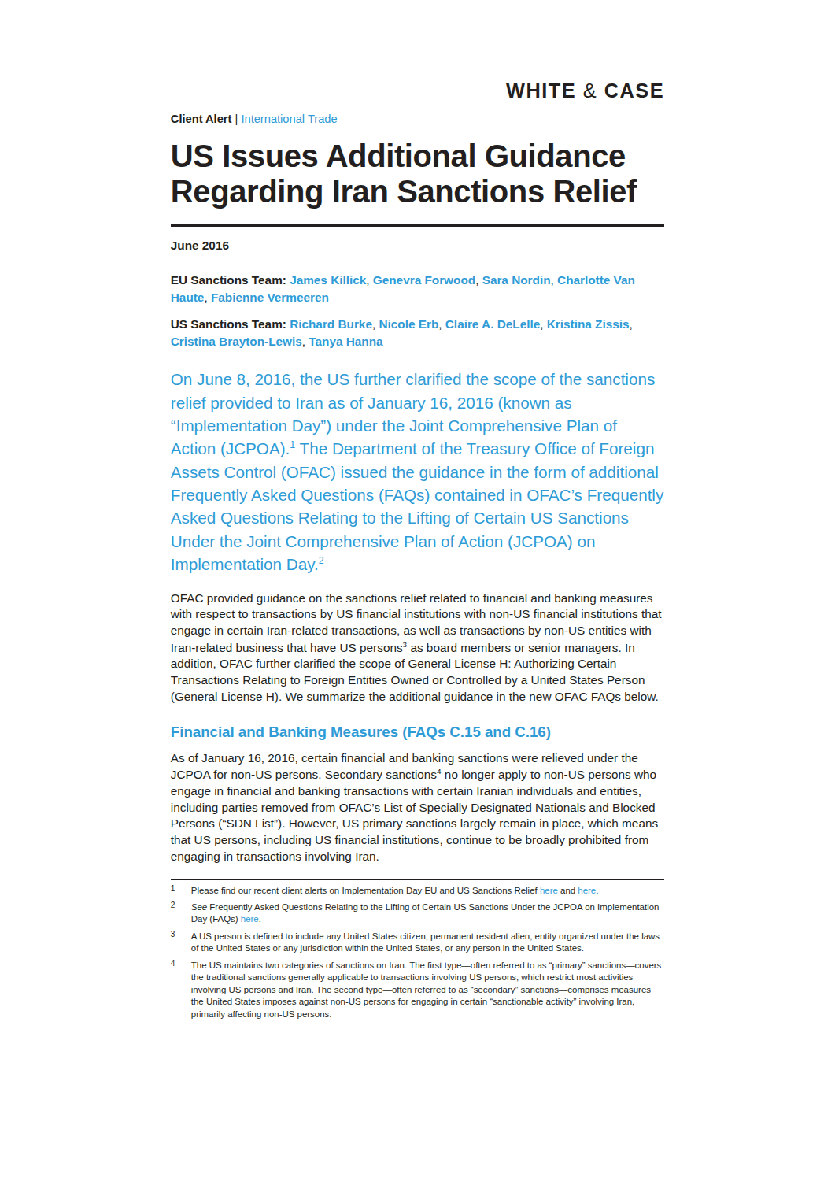WHITE & CASE
Client Alert | International Trade
US Issues Additional Guidance
Regarding Iran Sanctions Relief
June 2016
EU Sanctions Team: James Killick, Genevra Forwood, Sara Nordin, Charlotte Van Haute, Fabienne Vermeeren
US Sanctions Team: Richard Burke, Nicole Erb, Claire A. DeLelle, Kristina Zissis, Cristina Brayton-Lewis, Tanya Hanna
On June 8, 2016, the US further clarified the scope of the sanctions relief provided to Iran as of January 16, 2016 (known as “Implementation Day”) under the Joint Comprehensive Plan of Action (JCPOA).1 The Department of the Treasury Office of Foreign Assets Control (OFAC) issued the guidance in the form of additional Frequently Asked Questions (FAQs) contained in OFAC’s Frequently Asked Questions Relating to the Lifting of Certain US Sanctions Under the Joint Comprehensive Plan of Action (JCPOA) on Implementation Day.2
OFAC provided guidance on the sanctions relief related to financial and banking measures with respect to transactions by US financial institutions with non-US financial institutions that engage in certain Iran-related transactions, as well as transactions by non-US entities with Iran-related business that have US persons3 as board members or senior managers. In addition, OFAC further clarified the scope of General License H: Authorizing Certain Transactions Relating to Foreign Entities Owned or Controlled by a United States Person (General License H). We summarize the additional guidance in the new OFAC FAQs below.
Financial and Banking Measures (FAQs C.15 and C.16)
As of January 16, 2016, certain financial and banking sanctions were relieved under the JCPOA for non-US persons. Secondary sanctions4 no longer apply to non-US persons who engage in financial and banking transactions with certain Iranian individuals and entities, including parties removed from OFAC’s List of Specially Designated Nationals and Blocked Persons (“SDN List”). However, US primary sanctions largely remain in place, which means that US persons, including US financial institutions, continue to be broadly prohibited from engaging in transactions involving Iran.
Please find our recent client alerts on Implementation Day EU and US Sanctions Relief here and here.
See Frequently Asked Questions Relating to the Lifting of Certain US Sanctions Under the JCPOA on Implementation Day (FAQs) here.
A US person is defined to include any United States citizen, permanent resident alien, entity organized under the laws of the United States or any jurisdiction within the United States, or any person in the United States.
The US maintains two categories of sanctions on Iran. The first type—often referred to as “primary” sanctions—covers the traditional sanctions generally applicable to transactions involving US persons, which restrict most activities involving US persons and Iran. The second type—often referred to as “secondary” sanctions—comprises measures the United States imposes against non-US persons for engaging in certain “sanctionable activity” involving Iran, primarily affecting non-US persons.